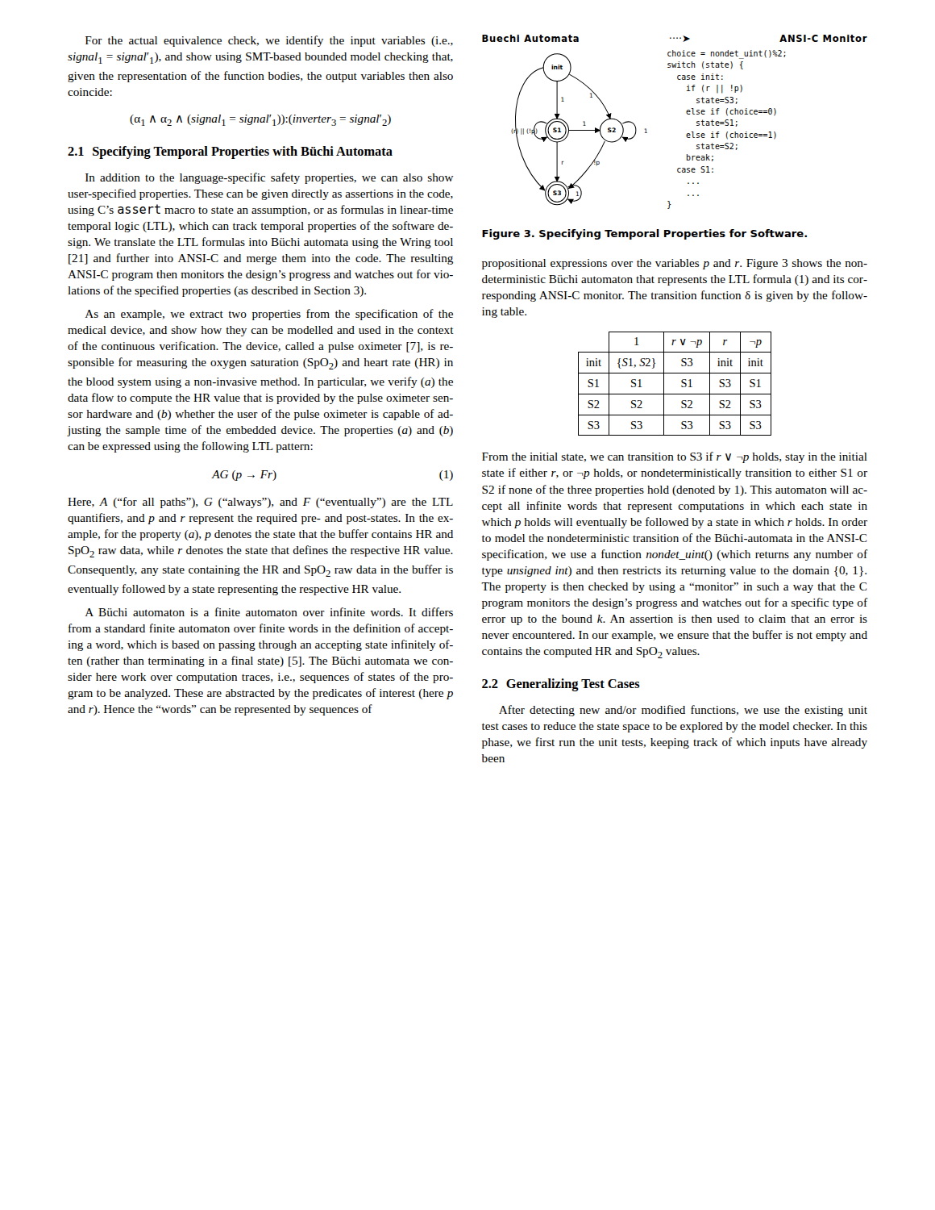For the actual equivalence check, we identify the input variables (i.e., signal1 = signal′1), and show using SMT-based bounded model checking that, given the representation of the function bodies, the output variables then also coincide:
(α1 ∧ α2 ∧ (signal1 = signal′1)):(inverter3 = signal′2)
2.1 Specifying Temporal Properties with Büchi Automata
In addition to the language-specific safety properties, we can also show user-specified properties. These can be given directly as assertions in the code, using C’s assert macro to state an assumption, or as formulas in linear-time temporal logic (LTL), which can track temporal properties of the software design. We translate the LTL formulas into Büchi automata using the Wring tool [21] and further into ANSI-C and merge them into the code. The resulting ANSI-C program then monitors the design’s progress and watches out for violations of the specified properties (as described in Section 3).
As an example, we extract two properties from the specification of the medical device, and show how they can be modelled and used in the context of the continuous verification. The device, called a pulse oximeter [7], is responsible for measuring the oxygen saturation (SpO2) and heart rate (HR) in the blood system using a non-invasive method. In particular, we verify (a) the data flow to compute the HR value that is provided by the pulse oximeter sensor hardware and (b) whether the user of the pulse oximeter is capable of adjusting the sample time of the embedded device. The properties (a) and (b) can be expressed using the following LTL pattern:
AG (p → Fr)
(1)
Here, A (“for all paths”), G (“always”), and F (“eventually”) are the LTL quantifiers, and p and r represent the required pre- and post-states. In the example, for the property (a), p denotes the state that the buffer contains HR and SpO2 raw data, while r denotes the state that defines the respective HR value. Consequently, any state containing the HR and SpO2 raw data in the buffer is eventually followed by a state representing the respective HR value.
A Büchi automaton is a finite automaton over infinite words. It differs from a standard finite automaton over finite words in the definition of accepting a word, which is based on passing through an accepting state infinitely often (rather than terminating in a final state) [5]. The Büchi automata we consider here work over computation traces, i.e., sequences of states of the program to be analyzed. These are abstracted by the predicates of interest (here p and r). Hence the “words” can be represented by sequences of
Buechi Automata ‧‧‧‧➤ ANSI-C Monitor
init S1 S2 S3 1 1 1 r !p 1 1 (r) || (!p)
choice = nondet_uint()%2;
switch (state) {
  case init:
    if (r || !p)
      state=S3;
    else if (choice==0)
      state=S1;
    else if (choice==1)
      state=S2;
    break;
  case S1:
    ...
    ...
}
Figure 3. Specifying Temporal Properties for Software.
propositional expressions over the variables p and r. Figure 3 shows the non-deterministic Büchi automaton that represents the LTL formula (1) and its corresponding ANSI-C monitor. The transition function δ is given by the following table.
| | 1 | r ∨ ¬ p | r | ¬ p |
| --- | --- | --- | --- | --- |
| init | { S 1, S 2} | S3 | init | init |
| S1 | S1 | S1 | S3 | S1 |
| S2 | S2 | S2 | S2 | S3 |
| S3 | S3 | S3 | S3 | S3 |
From the initial state, we can transition to S3 if r ∨ ¬p holds, stay in the initial state if either r, or ¬p holds, or nondeterministically transition to either S1 or S2 if none of the three properties hold (denoted by 1). This automaton will accept all infinite words that represent computations in which each state in which p holds will eventually be followed by a state in which r holds. In order to model the nondeterministic transition of the Büchi-automata in the ANSI-C specification, we use a function nondet_uint() (which returns any number of type unsigned int) and then restricts its returning value to the domain {0, 1}. The property is then checked by using a “monitor” in such a way that the C program monitors the design’s progress and watches out for a specific type of error up to the bound k. An assertion is then used to claim that an error is never encountered. In our example, we ensure that the buffer is not empty and contains the computed HR and SpO2 values.
2.2 Generalizing Test Cases
After detecting new and/or modified functions, we use the existing unit test cases to reduce the state space to be explored by the model checker. In this phase, we first run the unit tests, keeping track of which inputs have already been